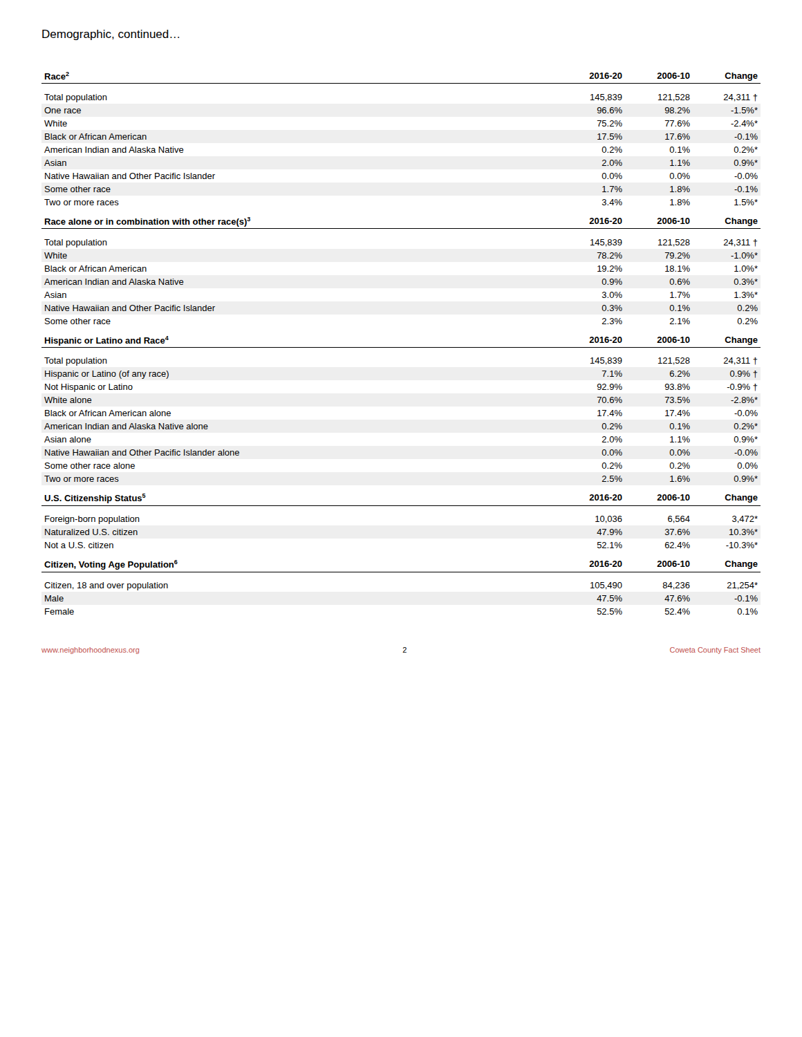Demographic, continued…
| Race 2 | 2016-20 | 2006-10 | Change |
| --- | --- | --- | --- |
| Total population | 145,839 | 121,528 | 24,311 † |
| One race | 96.6% | 98.2% | -1.5%* |
| White | 75.2% | 77.6% | -2.4%* |
| Black or African American | 17.5% | 17.6% | -0.1% |
| American Indian and Alaska Native | 0.2% | 0.1% | 0.2%* |
| Asian | 2.0% | 1.1% | 0.9%* |
| Native Hawaiian and Other Pacific Islander | 0.0% | 0.0% | -0.0% |
| Some other race | 1.7% | 1.8% | -0.1% |
| Two or more races | 3.4% | 1.8% | 1.5%* |
| Race alone or in combination with other race(s) 3 | 2016-20 | 2006-10 | Change |
| --- | --- | --- | --- |
| Total population | 145,839 | 121,528 | 24,311 † |
| White | 78.2% | 79.2% | -1.0%* |
| Black or African American | 19.2% | 18.1% | 1.0%* |
| American Indian and Alaska Native | 0.9% | 0.6% | 0.3%* |
| Asian | 3.0% | 1.7% | 1.3%* |
| Native Hawaiian and Other Pacific Islander | 0.3% | 0.1% | 0.2% |
| Some other race | 2.3% | 2.1% | 0.2% |
| Hispanic or Latino and Race 4 | 2016-20 | 2006-10 | Change |
| --- | --- | --- | --- |
| Total population | 145,839 | 121,528 | 24,311 † |
| Hispanic or Latino (of any race) | 7.1% | 6.2% | 0.9% † |
| Not Hispanic or Latino | 92.9% | 93.8% | -0.9% † |
| White alone | 70.6% | 73.5% | -2.8%* |
| Black or African American alone | 17.4% | 17.4% | -0.0% |
| American Indian and Alaska Native alone | 0.2% | 0.1% | 0.2%* |
| Asian alone | 2.0% | 1.1% | 0.9%* |
| Native Hawaiian and Other Pacific Islander alone | 0.0% | 0.0% | -0.0% |
| Some other race alone | 0.2% | 0.2% | 0.0% |
| Two or more races | 2.5% | 1.6% | 0.9%* |
| U.S. Citizenship Status 5 | 2016-20 | 2006-10 | Change |
| --- | --- | --- | --- |
| Foreign-born population | 10,036 | 6,564 | 3,472* |
| Naturalized U.S. citizen | 47.9% | 37.6% | 10.3%* |
| Not a U.S. citizen | 52.1% | 62.4% | -10.3%* |
| Citizen, Voting Age Population 6 | 2016-20 | 2006-10 | Change |
| --- | --- | --- | --- |
| Citizen, 18 and over population | 105,490 | 84,236 | 21,254* |
| Male | 47.5% | 47.6% | -0.1% |
| Female | 52.5% | 52.4% | 0.1% |
www.neighborhoodnexus.org
2
Coweta County Fact Sheet